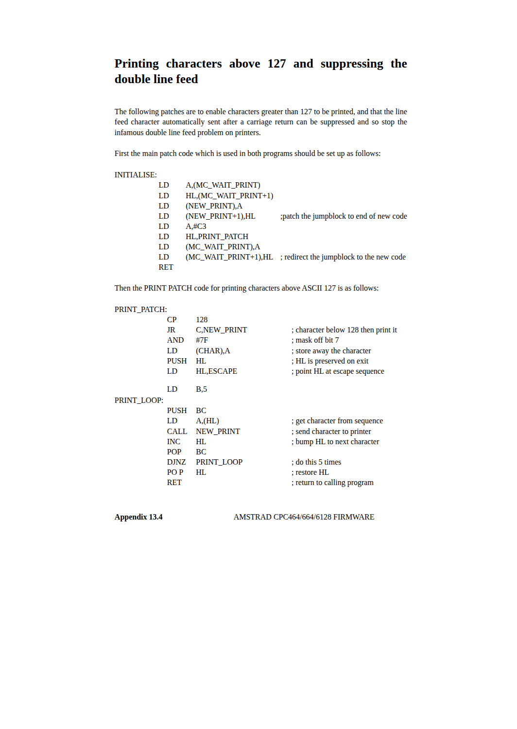Printing characters above 127 and suppressing the double line feed
The following patches are to enable characters greater than 127 to be printed, and that the line feed character automatically sent after a carriage return can be suppressed and so stop the infamous double line feed problem on printers.
First the main patch code which is used in both programs should be set up as follows:
| INITIALISE: | | | |
| | LD | A,(MC_WAIT_PRINT) | |
| | LD | HL,(MC_WAIT_PRINT+1) | |
| | LD | (NEW_PRINT),A | |
| | LD | (NEW_PRINT+1),HL | ;patch the jumpblock to end of new code |
| | LD | A,#C3 | |
| | LD | HL,PRINT_PATCH | |
| | LD | (MC_WAIT_PRINT),A | |
| | LD | (MC_WAIT_PRINT+1),HL | ; redirect the jumpblock to the new code |
| | RET | | |
Then the PRINT PATCH code for printing characters above ASCII 127 is as follows:
| PRINT_PATCH: | | | |
| | CP | 128 | |
| | JR | C,NEW_PRINT | ; character below 128 then print it |
| | AND | #7F | ; mask off bit 7 |
| | LD | (CHAR),A | ; store away the character |
| | PUSH | HL | ; HL is preserved on exit |
| | LD | HL,ESCAPE | ; point HL at escape sequence |
| | LD | B,5 | |
| PRINT_LOOP: | | | |
| | PUSH | BC | |
| | LD | A,(HL) | ; get character from sequence |
| | CALL | NEW_PRINT | ; send character to printer |
| | INC | HL | ; bump HL to next character |
| | POP | BC | |
| | DJNZ | PRINT_LOOP | ; do this 5 times |
| | PO P | HL | ; restore HL |
| | RET | | ; return to calling program |
Appendix 13.4 AMSTRAD CPC464/664/6128 FIRMWARE